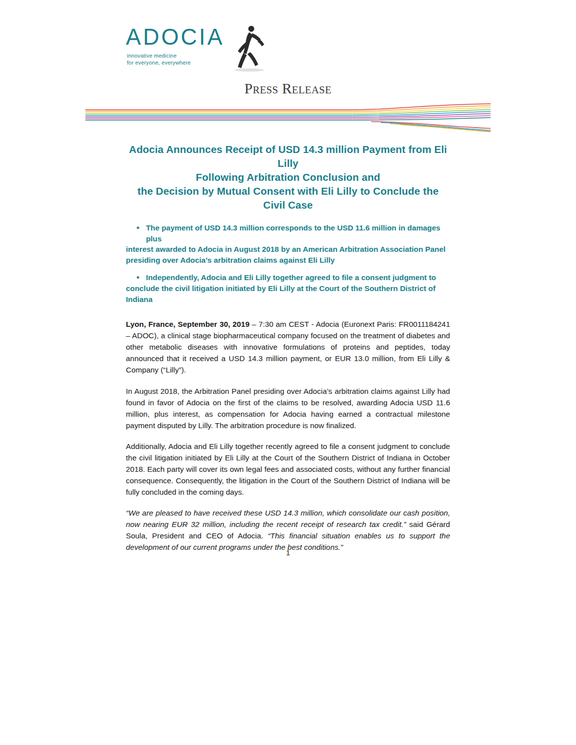ADOCIA
innovative medicine
for everyone, everywhere
Press Release
Adocia Announces Receipt of USD 14.3 million Payment from Eli Lilly
Following Arbitration Conclusion and
the Decision by Mutual Consent with Eli Lilly to Conclude the Civil Case
The payment of USD 14.3 million corresponds to the USD 11.6 million in damages plus interest awarded to Adocia in August 2018 by an American Arbitration Association Panel presiding over Adocia’s arbitration claims against Eli Lilly
Independently, Adocia and Eli Lilly together agreed to file a consent judgment to conclude the civil litigation initiated by Eli Lilly at the Court of the Southern District of Indiana
Lyon, France, September 30, 2019 – 7:30 am CEST - Adocia (Euronext Paris: FR0011184241 – ADOC), a clinical stage biopharmaceutical company focused on the treatment of diabetes and other metabolic diseases with innovative formulations of proteins and peptides, today announced that it received a USD 14.3 million payment, or EUR 13.0 million, from Eli Lilly & Company (“Lilly”).
In August 2018, the Arbitration Panel presiding over Adocia’s arbitration claims against Lilly had found in favor of Adocia on the first of the claims to be resolved, awarding Adocia USD 11.6 million, plus interest, as compensation for Adocia having earned a contractual milestone payment disputed by Lilly. The arbitration procedure is now finalized.
Additionally, Adocia and Eli Lilly together recently agreed to file a consent judgment to conclude the civil litigation initiated by Eli Lilly at the Court of the Southern District of Indiana in October 2018. Each party will cover its own legal fees and associated costs, without any further financial consequence. Consequently, the litigation in the Court of the Southern District of Indiana will be fully concluded in the coming days.
“We are pleased to have received these USD 14.3 million, which consolidate our cash position, now nearing EUR 32 million, including the recent receipt of research tax credit.” said Gérard Soula, President and CEO of Adocia. “This financial situation enables us to support the development of our current programs under the best conditions.”
1